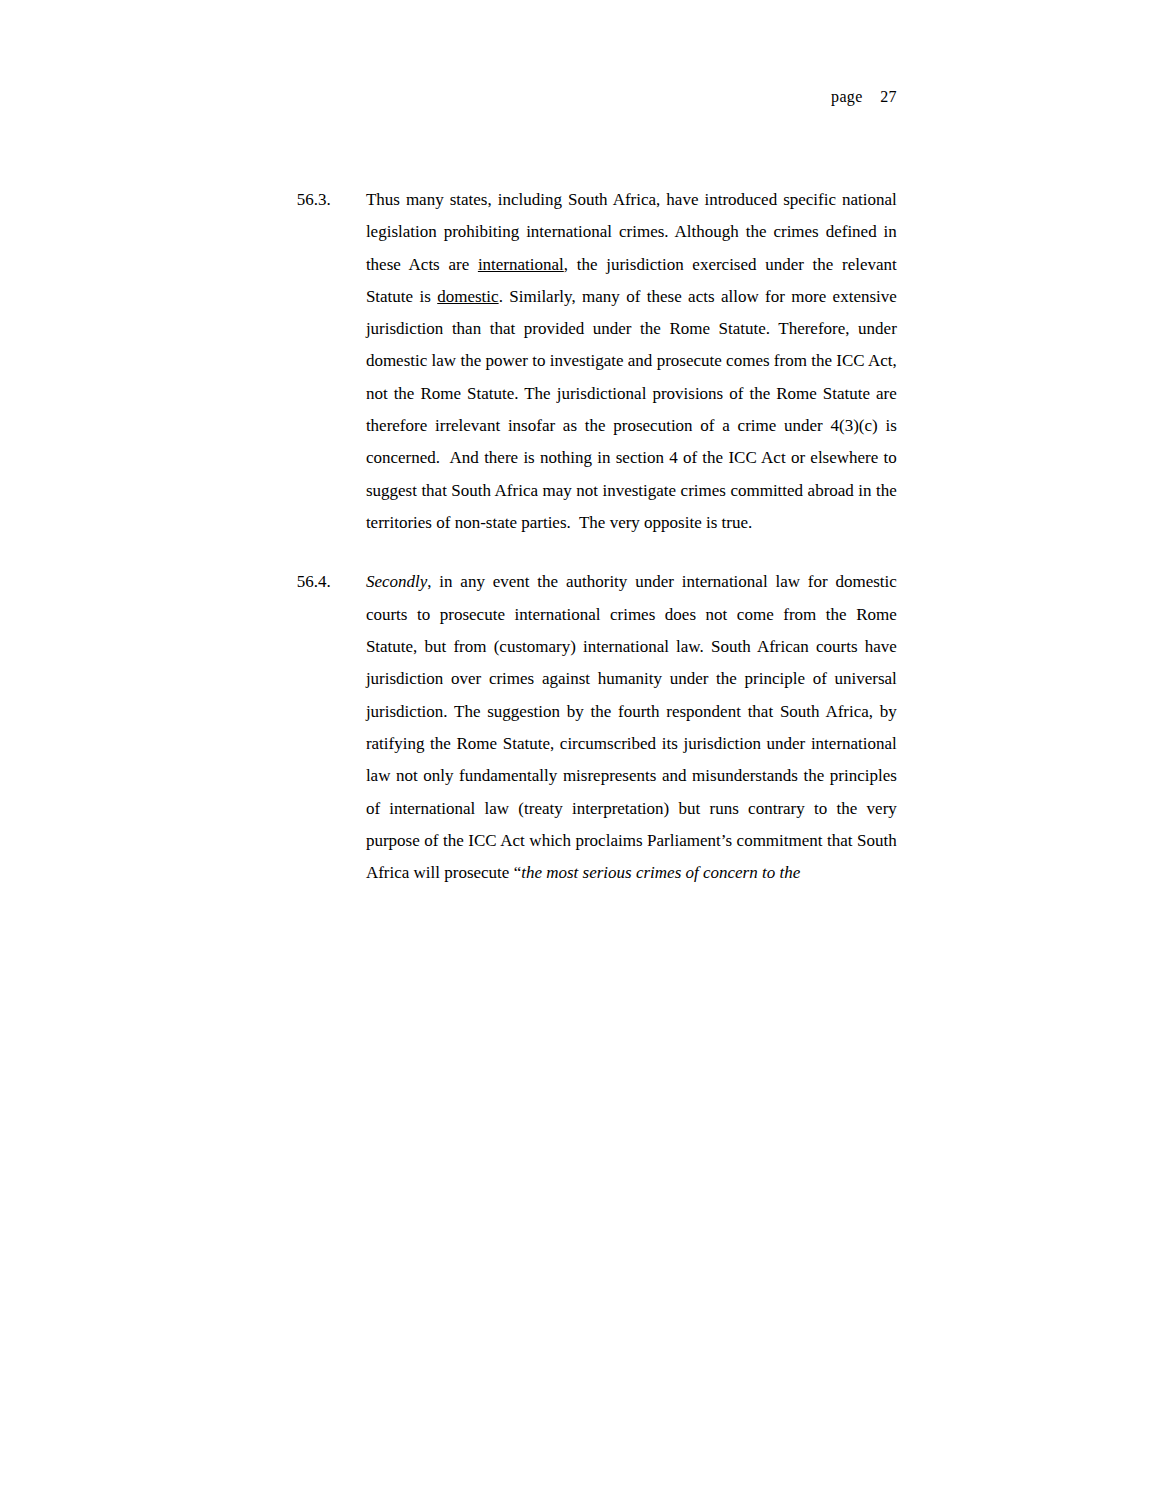page27
56.3.
Thus many states, including South Africa, have introduced specific national legislation prohibiting international crimes. Although the crimes defined in these Acts are international, the jurisdiction exercised under the relevant Statute is domestic. Similarly, many of these acts allow for more extensive jurisdiction than that provided under the Rome Statute. Therefore, under domestic law the power to investigate and prosecute comes from the ICC Act, not the Rome Statute. The jurisdictional provisions of the Rome Statute are therefore irrelevant insofar as the prosecution of a crime under 4(3)(c) is concerned. And there is nothing in section 4 of the ICC Act or elsewhere to suggest that South Africa may not investigate crimes committed abroad in the territories of non-state parties. The very opposite is true.
56.4.
Secondly, in any event the authority under international law for domestic courts to prosecute international crimes does not come from the Rome Statute, but from (customary) international law. South African courts have jurisdiction over crimes against humanity under the principle of universal jurisdiction. The suggestion by the fourth respondent that South Africa, by ratifying the Rome Statute, circumscribed its jurisdiction under international law not only fundamentally misrepresents and misunderstands the principles of international law (treaty interpretation) but runs contrary to the very purpose of the ICC Act which proclaims Parliament’s commitment that South Africa will prosecute “the most serious crimes of concern to the